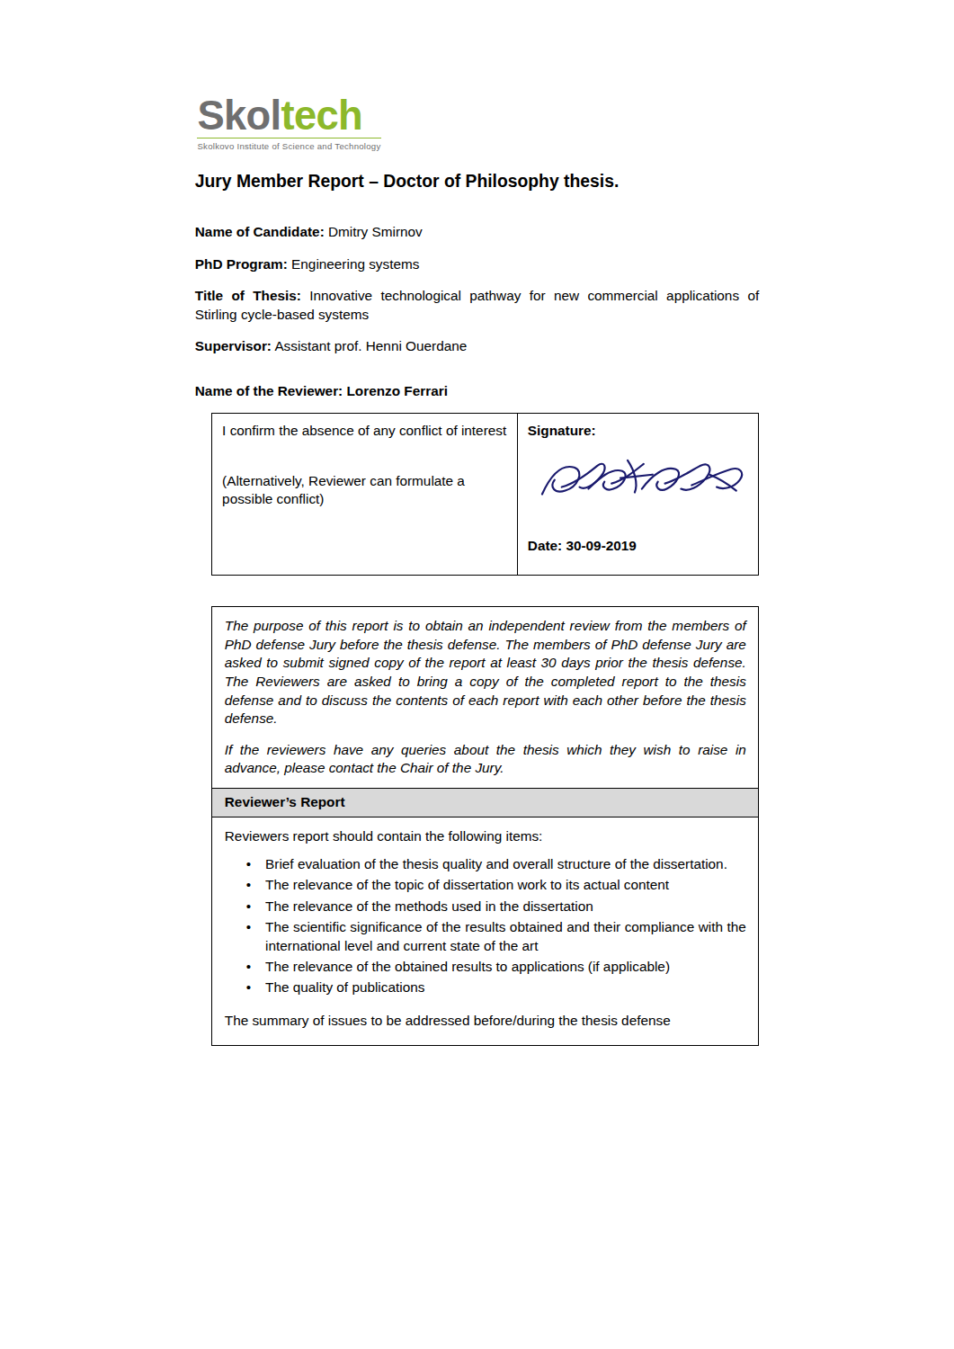Skol tech
Skolkovo Institute of Science and Technology
Jury Member Report – Doctor of Philosophy thesis.
Name of Candidate: Dmitry Smirnov
PhD Program: Engineering systems
Title of Thesis: Innovative technological pathway for new commercial applications of Stirling cycle-based systems
Supervisor: Assistant prof. Henni Ouerdane
Name of the Reviewer: Lorenzo Ferrari
| I confirm the absence of any conflict of interest (Alternatively, Reviewer can formulate a possible conflict) | Signature: Date: 30-09-2019 |
The purpose of this report is to obtain an independent review from the members of PhD defense Jury before the thesis defense. The members of PhD defense Jury are asked to submit signed copy of the report at least 30 days prior the thesis defense. The Reviewers are asked to bring a copy of the completed report to the thesis defense and to discuss the contents of each report with each other before the thesis defense.
If the reviewers have any queries about the thesis which they wish to raise in advance, please contact the Chair of the Jury.
Reviewer’s Report
Reviewers report should contain the following items:
Brief evaluation of the thesis quality and overall structure of the dissertation.
The relevance of the topic of dissertation work to its actual content
The relevance of the methods used in the dissertation
The scientific significance of the results obtained and their compliance with the international level and current state of the art
The relevance of the obtained results to applications (if applicable)
The quality of publications
The summary of issues to be addressed before/during the thesis defense